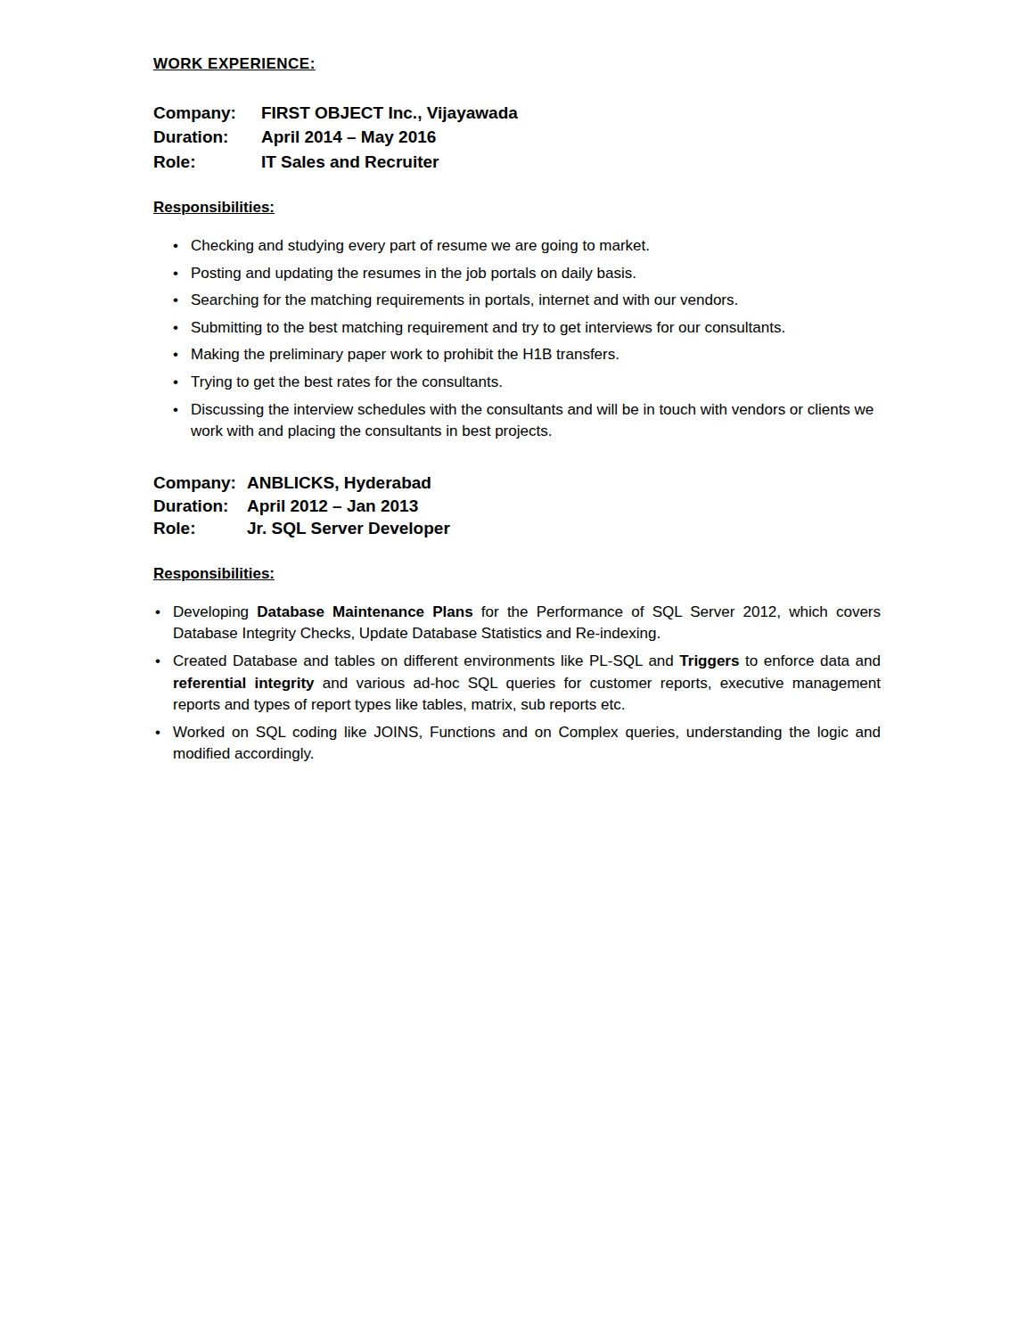WORK EXPERIENCE:
| Company: | FIRST OBJECT Inc., Vijayawada |
| Duration: | April 2014 – May 2016 |
| Role: | IT Sales and Recruiter |
Responsibilities:
Checking and studying every part of resume we are going to market.
Posting and updating the resumes in the job portals on daily basis.
Searching for the matching requirements in portals, internet and with our vendors.
Submitting to the best matching requirement and try to get interviews for our consultants.
Making the preliminary paper work to prohibit the H1B transfers.
Trying to get the best rates for the consultants.
Discussing the interview schedules with the consultants and will be in touch with vendors or clients we work with and placing the consultants in best projects.
Company: ANBLICKS, Hyderabad
Duration: April 2012 – Jan 2013
Role: Jr. SQL Server Developer
Responsibilities:
Developing Database Maintenance Plans for the Performance of SQL Server 2012, which covers Database Integrity Checks, Update Database Statistics and Re-indexing.
Created Database and tables on different environments like PL-SQL and Triggers to enforce data and referential integrity and various ad-hoc SQL queries for customer reports, executive management reports and types of report types like tables, matrix, sub reports etc.
Worked on SQL coding like JOINS, Functions and on Complex queries, understanding the logic and modified accordingly.